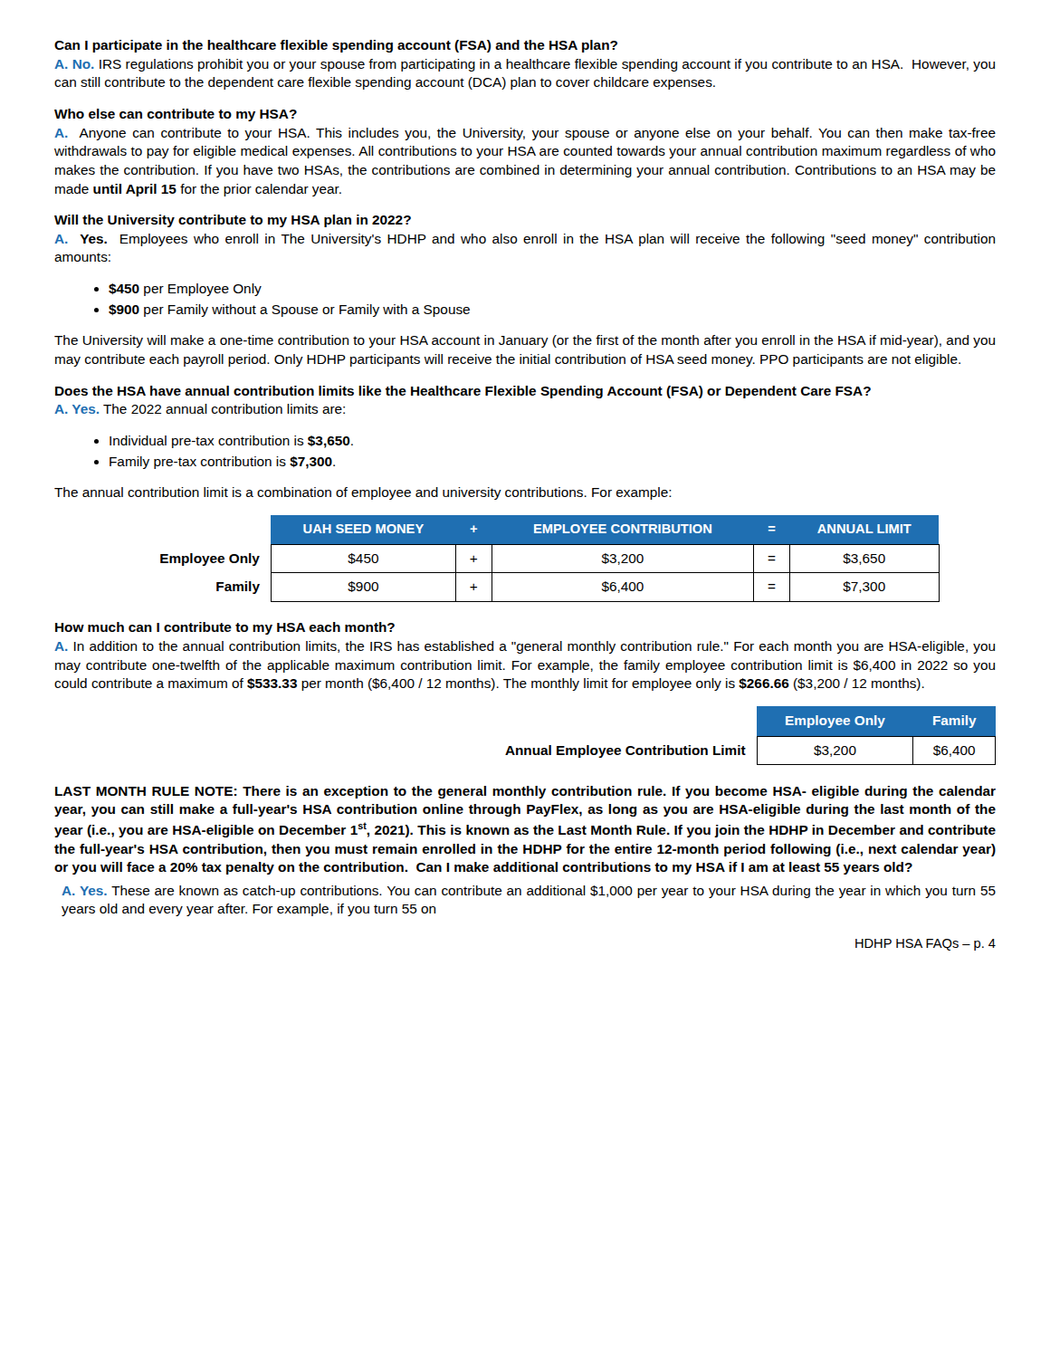Can I participate in the healthcare flexible spending account (FSA) and the HSA plan?
A. No. IRS regulations prohibit you or your spouse from participating in a healthcare flexible spending account if you contribute to an HSA. However, you can still contribute to the dependent care flexible spending account (DCA) plan to cover childcare expenses.
Who else can contribute to my HSA?
A. Anyone can contribute to your HSA. This includes you, the University, your spouse or anyone else on your behalf. You can then make tax-free withdrawals to pay for eligible medical expenses. All contributions to your HSA are counted towards your annual contribution maximum regardless of who makes the contribution. If you have two HSAs, the contributions are combined in determining your annual contribution. Contributions to an HSA may be made until April 15 for the prior calendar year.
Will the University contribute to my HSA plan in 2022?
A. Yes. Employees who enroll in The University's HDHP and who also enroll in the HSA plan will receive the following "seed money" contribution amounts:
$450 per Employee Only
$900 per Family without a Spouse or Family with a Spouse
The University will make a one-time contribution to your HSA account in January (or the first of the month after you enroll in the HSA if mid-year), and you may contribute each payroll period. Only HDHP participants will receive the initial contribution of HSA seed money. PPO participants are not eligible.
Does the HSA have annual contribution limits like the Healthcare Flexible Spending Account (FSA) or Dependent Care FSA?
A. Yes. The 2022 annual contribution limits are:
Individual pre-tax contribution is $3,650.
Family pre-tax contribution is $7,300.
The annual contribution limit is a combination of employee and university contributions. For example:
| | UAH SEED MONEY | + | EMPLOYEE CONTRIBUTION | = | ANNUAL LIMIT |
| --- | --- | --- | --- | --- | --- |
| Employee Only | $450 | + | $3,200 | = | $3,650 |
| Family | $900 | + | $6,400 | = | $7,300 |
How much can I contribute to my HSA each month?
A. In addition to the annual contribution limits, the IRS has established a "general monthly contribution rule." For each month you are HSA-eligible, you may contribute one-twelfth of the applicable maximum contribution limit. For example, the family employee contribution limit is $6,400 in 2022 so you could contribute a maximum of $533.33 per month ($6,400 / 12 months). The monthly limit for employee only is $266.66 ($3,200 / 12 months).
| | Employee Only | Family |
| --- | --- | --- |
| Annual Employee Contribution Limit | $3,200 | $6,400 |
LAST MONTH RULE NOTE: There is an exception to the general monthly contribution rule. If you become HSA- eligible during the calendar year, you can still make a full-year's HSA contribution online through PayFlex, as long as you are HSA-eligible during the last month of the year (i.e., you are HSA-eligible on December 1st, 2021). This is known as the Last Month Rule. If you join the HDHP in December and contribute the full-year's HSA contribution, then you must remain enrolled in the HDHP for the entire 12-month period following (i.e., next calendar year) or you will face a 20% tax penalty on the contribution. Can I make additional contributions to my HSA if I am at least 55 years old?
A. Yes. These are known as catch-up contributions. You can contribute an additional $1,000 per year to your HSA during the year in which you turn 55 years old and every year after. For example, if you turn 55 on
HDHP HSA FAQs – p. 4